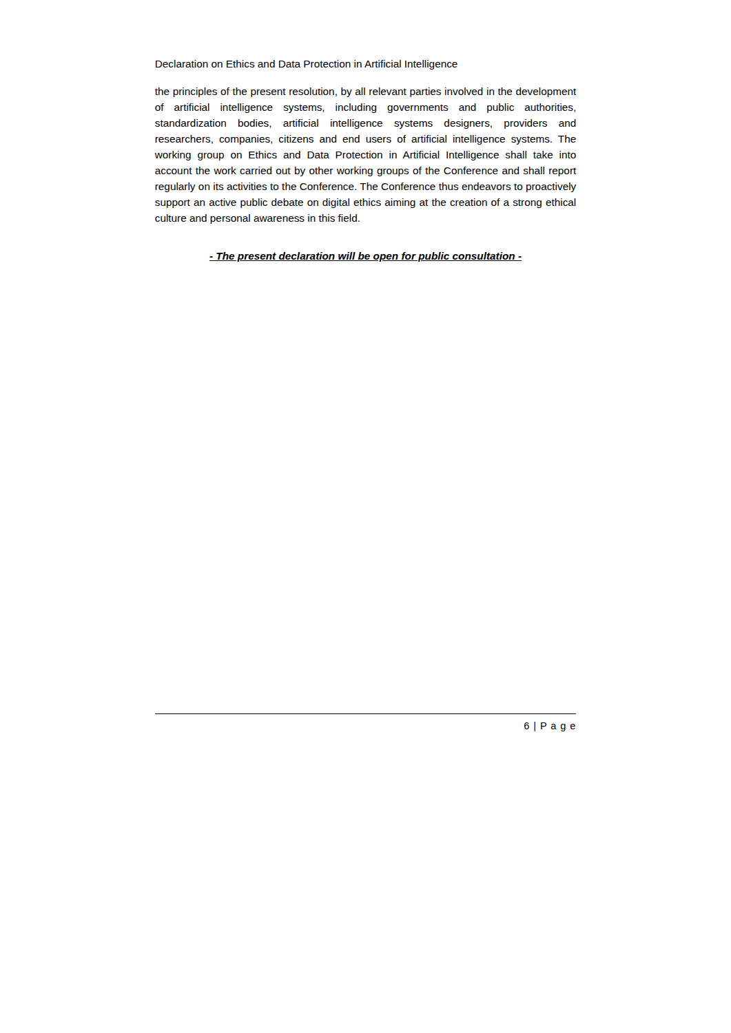Declaration on Ethics and Data Protection in Artificial Intelligence
the principles of the present resolution, by all relevant parties involved in the development of artificial intelligence systems, including governments and public authorities, standardization bodies, artificial intelligence systems designers, providers and researchers, companies, citizens and end users of artificial intelligence systems. The working group on Ethics and Data Protection in Artificial Intelligence shall take into account the work carried out by other working groups of the Conference and shall report regularly on its activities to the Conference. The Conference thus endeavors to proactively support an active public debate on digital ethics aiming at the creation of a strong ethical culture and personal awareness in this field.
- The present declaration will be open for public consultation -
6 | P a g e